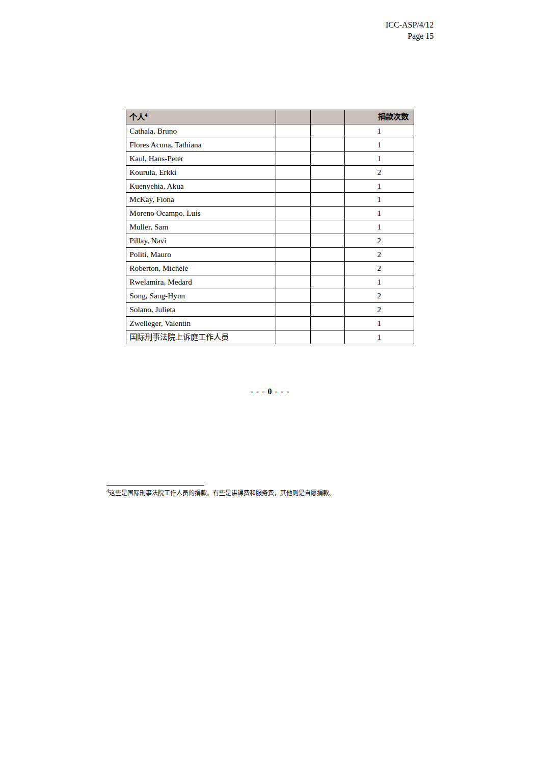ICC-ASP/4/12
Page 15
| 个人 4 | | | 捐款次数 |
| --- | --- | --- | --- |
| Cathala, Bruno | | | 1 |
| Flores Acuna, Tathiana | | | 1 |
| Kaul, Hans-Peter | | | 1 |
| Kourula, Erkki | | | 2 |
| Kuenyehia, Akua | | | 1 |
| McKay, Fiona | | | 1 |
| Moreno Ocampo, Luis | | | 1 |
| Muller, Sam | | | 1 |
| Pillay, Navi | | | 2 |
| Politi, Mauro | | | 2 |
| Roberton, Michele | | | 2 |
| Rwelamira, Medard | | | 1 |
| Song, Sang-Hyun | | | 2 |
| Solano, Julieta | | | 2 |
| Zwelleger, Valentin | | | 1 |
| 国际刑事法院上诉庭工作人员 | | | 1 |
- - - 0 - - -
4这些是国际刑事法院工作人员的捐款。有些是讲课费和服务费，其他则是自愿捐款。